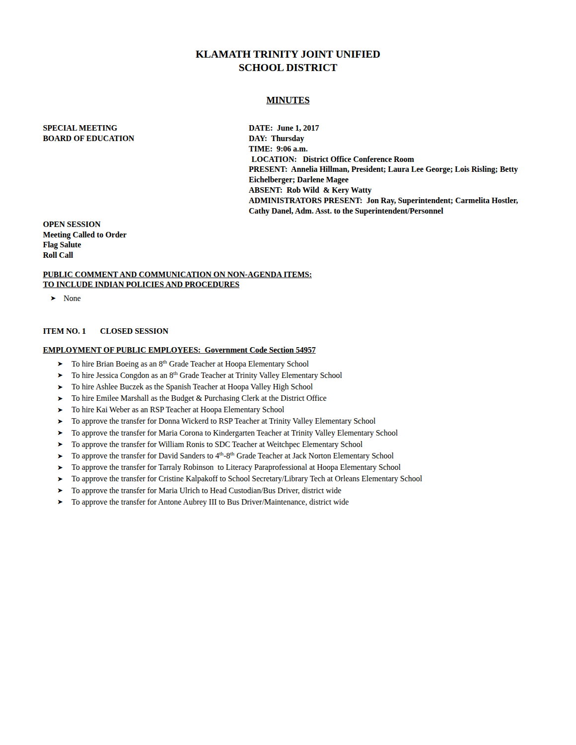KLAMATH TRINITY JOINT UNIFIED
SCHOOL DISTRICT
MINUTES
| SPECIAL MEETING BOARD OF EDUCATION | DATE: June 1, 2017 DAY: Thursday TIME: 9:06 a.m. LOCATION: District Office Conference Room PRESENT: Annelia Hillman, President; Laura Lee George; Lois Risling; Betty Eichelberger; Darlene Magee ABSENT: Rob Wild & Kery Watty ADMINISTRATORS PRESENT: Jon Ray, Superintendent; Carmelita Hostler, Cathy Danel, Adm. Asst. to the Superintendent/Personnel |
OPEN SESSION
Meeting Called to Order
Flag Salute
Roll Call
PUBLIC COMMENT AND COMMUNICATION ON NON-AGENDA ITEMS:
TO INCLUDE INDIAN POLICIES AND PROCEDURES
None
ITEM NO. 1 CLOSED SESSION
EMPLOYMENT OF PUBLIC EMPLOYEES: Government Code Section 54957
To hire Brian Boeing as an 8th Grade Teacher at Hoopa Elementary School
To hire Jessica Congdon as an 8th Grade Teacher at Trinity Valley Elementary School
To hire Ashlee Buczek as the Spanish Teacher at Hoopa Valley High School
To hire Emilee Marshall as the Budget & Purchasing Clerk at the District Office
To hire Kai Weber as an RSP Teacher at Hoopa Elementary School
To approve the transfer for Donna Wickerd to RSP Teacher at Trinity Valley Elementary School
To approve the transfer for Maria Corona to Kindergarten Teacher at Trinity Valley Elementary School
To approve the transfer for William Ronis to SDC Teacher at Weitchpec Elementary School
To approve the transfer for David Sanders to 4th-8th Grade Teacher at Jack Norton Elementary School
To approve the transfer for Tarraly Robinson to Literacy Paraprofessional at Hoopa Elementary School
To approve the transfer for Cristine Kalpakoff to School Secretary/Library Tech at Orleans Elementary School
To approve the transfer for Maria Ulrich to Head Custodian/Bus Driver, district wide
To approve the transfer for Antone Aubrey III to Bus Driver/Maintenance, district wide